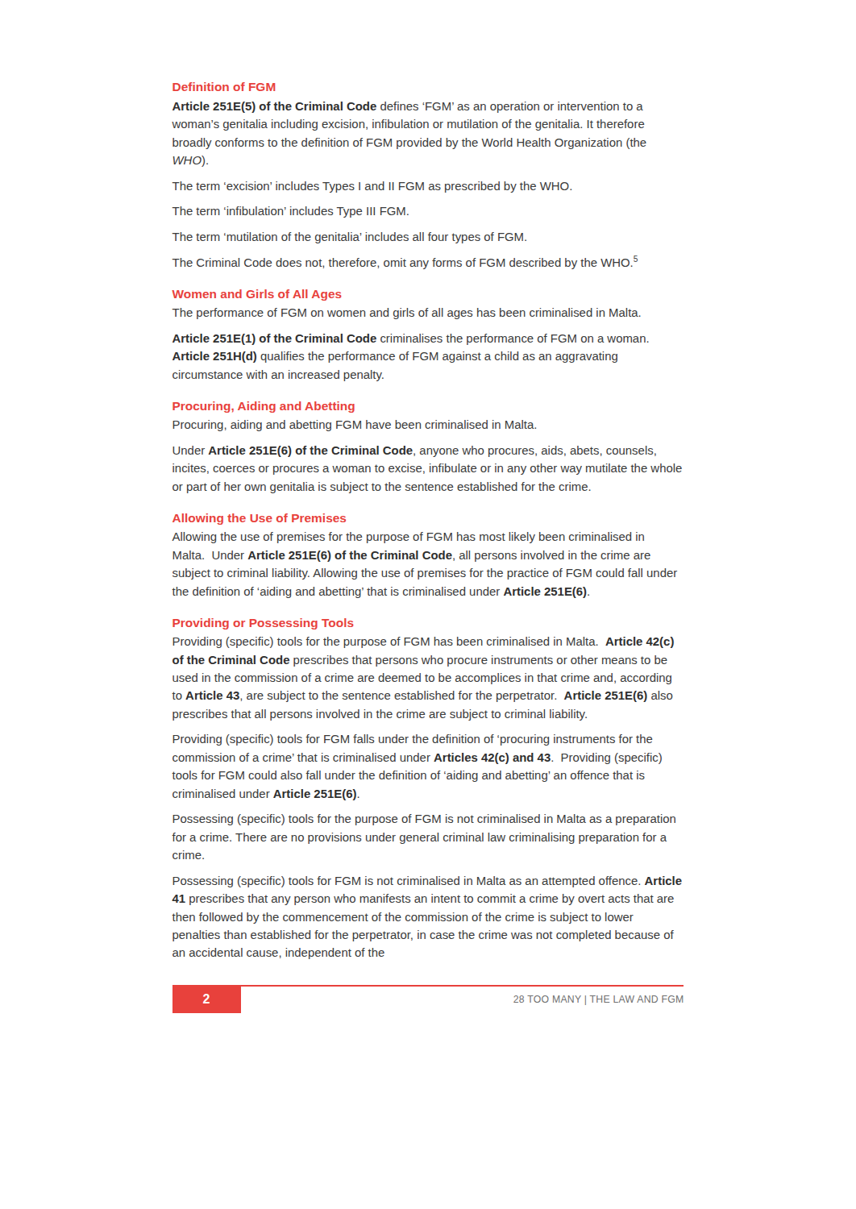Definition of FGM
Article 251E(5) of the Criminal Code defines ‘FGM’ as an operation or intervention to a woman’s genitalia including excision, infibulation or mutilation of the genitalia. It therefore broadly conforms to the definition of FGM provided by the World Health Organization (the WHO).
The term ‘excision’ includes Types I and II FGM as prescribed by the WHO.
The term ‘infibulation’ includes Type III FGM.
The term ‘mutilation of the genitalia’ includes all four types of FGM.
The Criminal Code does not, therefore, omit any forms of FGM described by the WHO.5
Women and Girls of All Ages
The performance of FGM on women and girls of all ages has been criminalised in Malta.
Article 251E(1) of the Criminal Code criminalises the performance of FGM on a woman. Article 251H(d) qualifies the performance of FGM against a child as an aggravating circumstance with an increased penalty.
Procuring, Aiding and Abetting
Procuring, aiding and abetting FGM have been criminalised in Malta.
Under Article 251E(6) of the Criminal Code, anyone who procures, aids, abets, counsels, incites, coerces or procures a woman to excise, infibulate or in any other way mutilate the whole or part of her own genitalia is subject to the sentence established for the crime.
Allowing the Use of Premises
Allowing the use of premises for the purpose of FGM has most likely been criminalised in Malta. Under Article 251E(6) of the Criminal Code, all persons involved in the crime are subject to criminal liability. Allowing the use of premises for the practice of FGM could fall under the definition of ‘aiding and abetting’ that is criminalised under Article 251E(6).
Providing or Possessing Tools
Providing (specific) tools for the purpose of FGM has been criminalised in Malta. Article 42(c) of the Criminal Code prescribes that persons who procure instruments or other means to be used in the commission of a crime are deemed to be accomplices in that crime and, according to Article 43, are subject to the sentence established for the perpetrator. Article 251E(6) also prescribes that all persons involved in the crime are subject to criminal liability.
Providing (specific) tools for FGM falls under the definition of ‘procuring instruments for the commission of a crime’ that is criminalised under Articles 42(c) and 43. Providing (specific) tools for FGM could also fall under the definition of ‘aiding and abetting’ an offence that is criminalised under Article 251E(6).
Possessing (specific) tools for the purpose of FGM is not criminalised in Malta as a preparation for a crime. There are no provisions under general criminal law criminalising preparation for a crime.
Possessing (specific) tools for FGM is not criminalised in Malta as an attempted offence. Article 41 prescribes that any person who manifests an intent to commit a crime by overt acts that are then followed by the commencement of the commission of the crime is subject to lower penalties than established for the perpetrator, in case the crime was not completed because of an accidental cause, independent of the
2
28 TOO MANY | THE LAW AND FGM